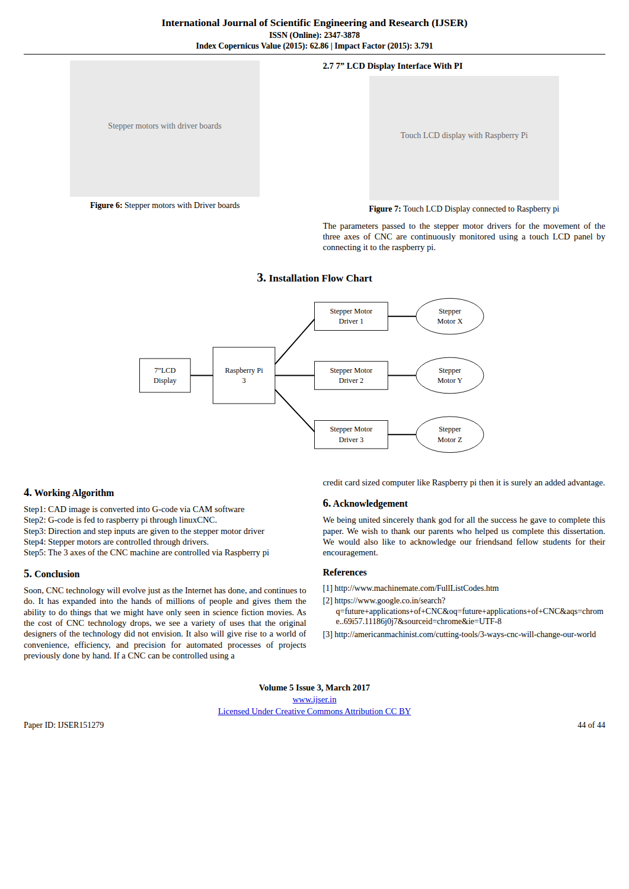International Journal of Scientific Engineering and Research (IJSER)
ISSN (Online): 2347-3878
Index Copernicus Value (2015): 62.86 | Impact Factor (2015): 3.791
Figure 6: Stepper motors with Driver boards
2.7 7” LCD Display Interface With PI
Figure 7: Touch LCD Display connected to Raspberry pi
The parameters passed to the stepper motor drivers for the movement of the three axes of CNC are continuously monitored using a touch LCD panel by connecting it to the raspberry pi.
3. Installation Flow Chart
4. Working Algorithm
Step1: CAD image is converted into G-code via CAM software
Step2: G-code is fed to raspberry pi through linuxCNC.
Step3: Direction and step inputs are given to the stepper motor driver
Step4: Stepper motors are controlled through drivers.
Step5: The 3 axes of the CNC machine are controlled via Raspberry pi
5. Conclusion
Soon, CNC technology will evolve just as the Internet has done, and continues to do. It has expanded into the hands of millions of people and gives them the ability to do things that we might have only seen in science fiction movies. As the cost of CNC technology drops, we see a variety of uses that the original designers of the technology did not envision. It also will give rise to a world of convenience, efficiency, and precision for automated processes of projects previously done by hand. If a CNC can be controlled using a
credit card sized computer like Raspberry pi then it is surely an added advantage.
6. Acknowledgement
We being united sincerely thank god for all the success he gave to complete this paper. We wish to thank our parents who helped us complete this dissertation. We would also like to acknowledge our friendsand fellow students for their encouragement.
References
[1] http://www.machinemate.com/FullListCodes.htm
[2] https://www.google.co.in/search?q=future+applications+of+CNC&oq=future+applications+of+CNC&aqs=chrome..69i57.11186j0j7&sourceid=chrome&ie=UTF-8
[3] http://americanmachinist.com/cutting-tools/3-ways-cnc-will-change-our-world
Volume 5 Issue 3, March 2017
www.ijser.in
Licensed Under Creative Commons Attribution CC BY
Paper ID: IJSER151279 44 of 44